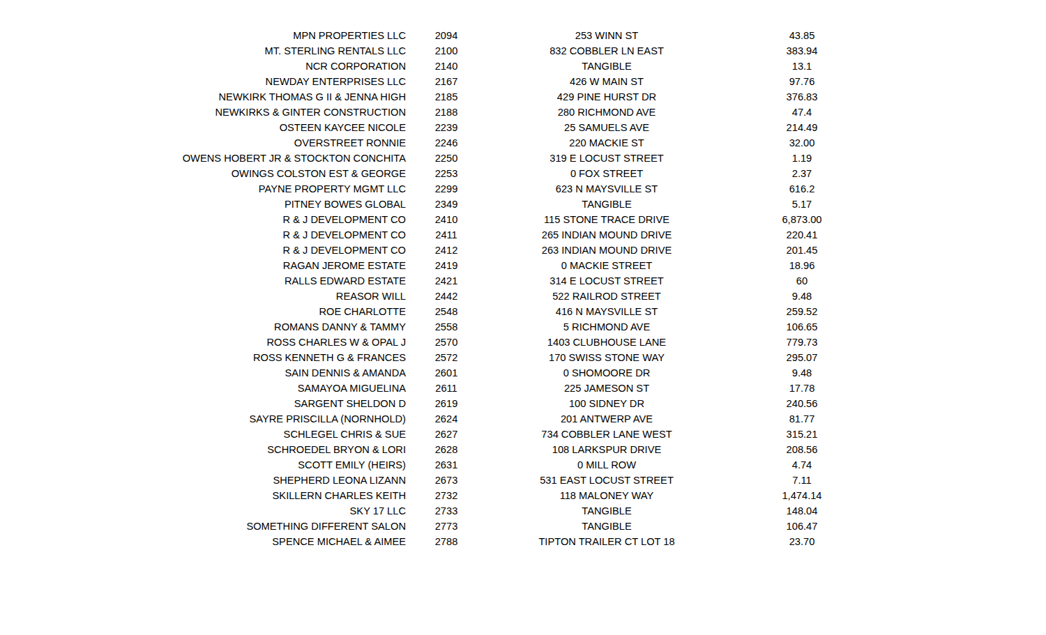| MPN PROPERTIES LLC | 2094 | 253 WINN ST | 43.85 |
| MT. STERLING RENTALS LLC | 2100 | 832 COBBLER LN EAST | 383.94 |
| NCR CORPORATION | 2140 | TANGIBLE | 13.1 |
| NEWDAY ENTERPRISES LLC | 2167 | 426 W MAIN ST | 97.76 |
| NEWKIRK THOMAS G II & JENNA HIGH | 2185 | 429 PINE HURST DR | 376.83 |
| NEWKIRKS & GINTER CONSTRUCTION | 2188 | 280 RICHMOND AVE | 47.4 |
| OSTEEN KAYCEE NICOLE | 2239 | 25 SAMUELS AVE | 214.49 |
| OVERSTREET RONNIE | 2246 | 220 MACKIE ST | 32.00 |
| OWENS HOBERT JR & STOCKTON CONCHITA | 2250 | 319 E LOCUST STREET | 1.19 |
| OWINGS COLSTON EST & GEORGE | 2253 | 0 FOX STREET | 2.37 |
| PAYNE PROPERTY MGMT LLC | 2299 | 623 N MAYSVILLE ST | 616.2 |
| PITNEY BOWES GLOBAL | 2349 | TANGIBLE | 5.17 |
| R & J DEVELOPMENT CO | 2410 | 115 STONE TRACE DRIVE | 6,873.00 |
| R & J DEVELOPMENT CO | 2411 | 265 INDIAN MOUND DRIVE | 220.41 |
| R & J DEVELOPMENT CO | 2412 | 263 INDIAN MOUND DRIVE | 201.45 |
| RAGAN JEROME ESTATE | 2419 | 0 MACKIE STREET | 18.96 |
| RALLS EDWARD ESTATE | 2421 | 314 E LOCUST STREET | 60 |
| REASOR WILL | 2442 | 522 RAILROD STREET | 9.48 |
| ROE CHARLOTTE | 2548 | 416 N MAYSVILLE ST | 259.52 |
| ROMANS DANNY & TAMMY | 2558 | 5 RICHMOND AVE | 106.65 |
| ROSS CHARLES W & OPAL J | 2570 | 1403 CLUBHOUSE LANE | 779.73 |
| ROSS KENNETH G & FRANCES | 2572 | 170 SWISS STONE WAY | 295.07 |
| SAIN DENNIS & AMANDA | 2601 | 0 SHOMOORE DR | 9.48 |
| SAMAYOA MIGUELINA | 2611 | 225 JAMESON ST | 17.78 |
| SARGENT SHELDON D | 2619 | 100 SIDNEY DR | 240.56 |
| SAYRE PRISCILLA (NORNHOLD) | 2624 | 201 ANTWERP AVE | 81.77 |
| SCHLEGEL CHRIS & SUE | 2627 | 734 COBBLER LANE WEST | 315.21 |
| SCHROEDEL BRYON & LORI | 2628 | 108 LARKSPUR DRIVE | 208.56 |
| SCOTT EMILY (HEIRS) | 2631 | 0 MILL ROW | 4.74 |
| SHEPHERD LEONA LIZANN | 2673 | 531 EAST LOCUST STREET | 7.11 |
| SKILLERN CHARLES KEITH | 2732 | 118 MALONEY WAY | 1,474.14 |
| SKY 17 LLC | 2733 | TANGIBLE | 148.04 |
| SOMETHING DIFFERENT SALON | 2773 | TANGIBLE | 106.47 |
| SPENCE MICHAEL & AIMEE | 2788 | TIPTON TRAILER CT LOT 18 | 23.70 |